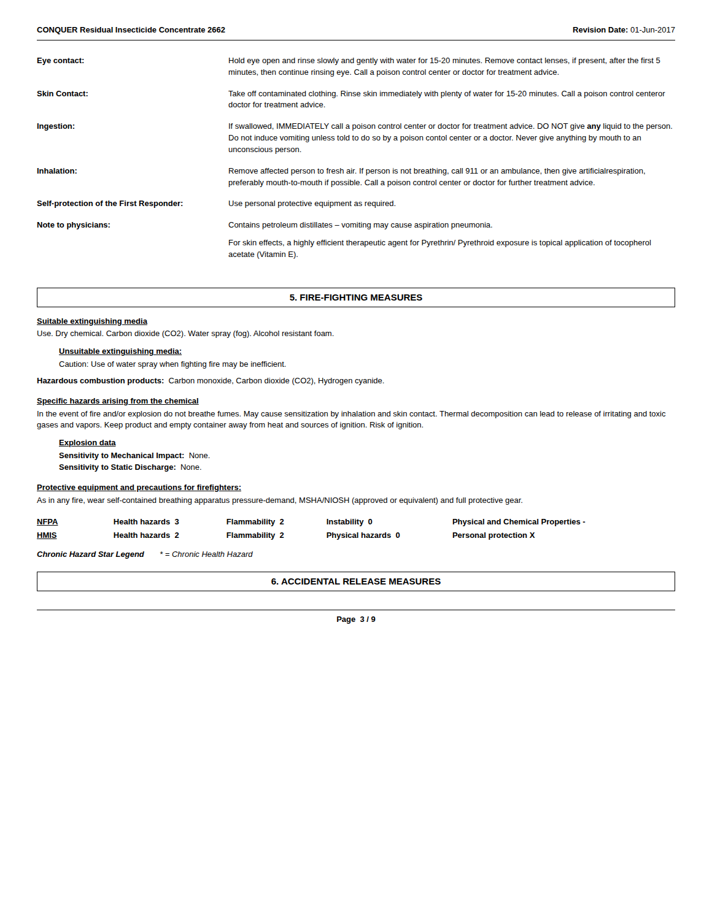CONQUER Residual Insecticide Concentrate 2662 Revision Date: 01-Jun-2017
| Eye contact: | Hold eye open and rinse slowly and gently with water for 15-20 minutes. Remove contact lenses, if present, after the first 5 minutes, then continue rinsing eye. Call a poison control center or doctor for treatment advice. |
| Skin Contact: | Take off contaminated clothing. Rinse skin immediately with plenty of water for 15-20 minutes. Call a poison control centeror doctor for treatment advice. |
| Ingestion: | If swallowed, IMMEDIATELY call a poison control center or doctor for treatment advice. DO NOT give any liquid to the person. Do not induce vomiting unless told to do so by a poison contol center or a doctor. Never give anything by mouth to an unconscious person. |
| Inhalation: | Remove affected person to fresh air. If person is not breathing, call 911 or an ambulance, then give artificialrespiration, preferably mouth-to-mouth if possible. Call a poison control center or doctor for further treatment advice. |
| Self-protection of the First Responder: | Use personal protective equipment as required. |
| Note to physicians: | Contains petroleum distillates – vomiting may cause aspiration pneumonia. For skin effects, a highly efficient therapeutic agent for Pyrethrin/ Pyrethroid exposure is topical application of tocopherol acetate (Vitamin E). |
5. FIRE-FIGHTING MEASURES
Suitable extinguishing media
Use. Dry chemical. Carbon dioxide (CO2). Water spray (fog). Alcohol resistant foam.
Unsuitable extinguishing media:
Caution: Use of water spray when fighting fire may be inefficient.
Hazardous combustion products: Carbon monoxide, Carbon dioxide (CO2), Hydrogen cyanide.
Specific hazards arising from the chemical
In the event of fire and/or explosion do not breathe fumes. May cause sensitization by inhalation and skin contact. Thermal decomposition can lead to release of irritating and toxic gases and vapors. Keep product and empty container away from heat and sources of ignition. Risk of ignition.
Explosion data
Sensitivity to Mechanical Impact: None.
Sensitivity to Static Discharge: None.
Protective equipment and precautions for firefighters:
As in any fire, wear self-contained breathing apparatus pressure-demand, MSHA/NIOSH (approved or equivalent) and full protective gear.
| NFPA | Health hazards 3 | Flammability 2 | Instability 0 | Physical and Chemical Properties - |
| HMIS | Health hazards 2 | Flammability 2 | Physical hazards 0 | Personal protection X |
Chronic Hazard Star Legend * = Chronic Health Hazard
6. ACCIDENTAL RELEASE MEASURES
Page 3 / 9